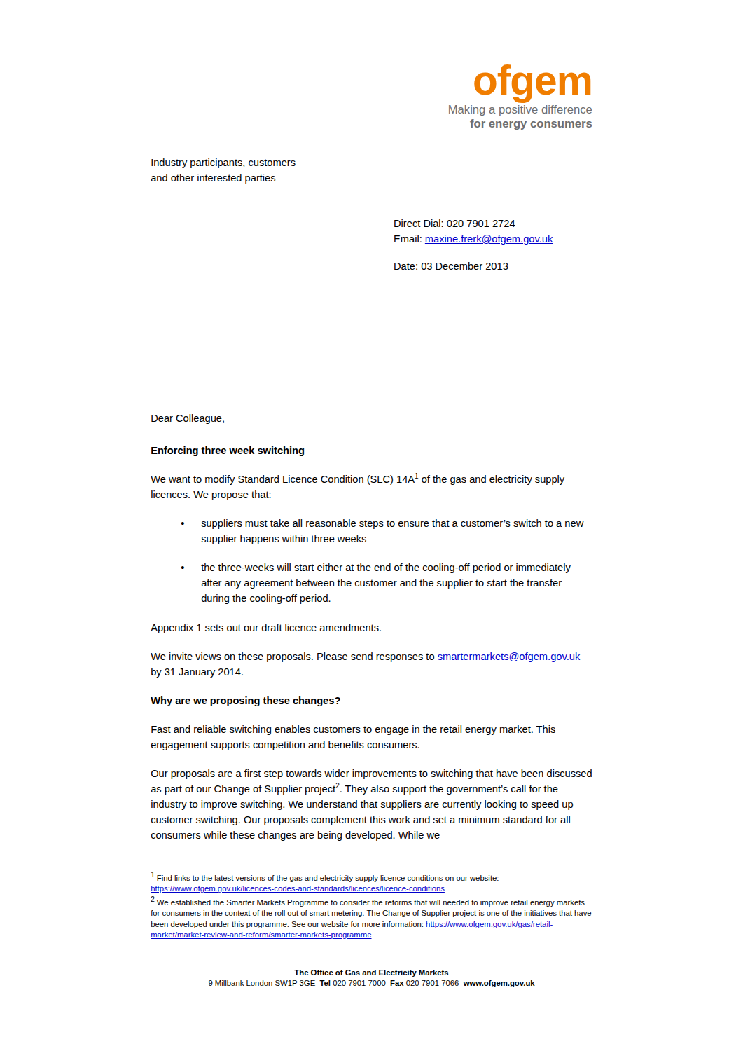ofgem
Making a positive difference
for energy consumers
Industry participants, customers
and other interested parties
Direct Dial: 020 7901 2724
Email: maxine.frerk@ofgem.gov.uk
Date: 03 December 2013
Dear Colleague,
Enforcing three week switching
We want to modify Standard Licence Condition (SLC) 14A1 of the gas and electricity supply licences. We propose that:
suppliers must take all reasonable steps to ensure that a customer’s switch to a new supplier happens within three weeks
the three-weeks will start either at the end of the cooling-off period or immediately after any agreement between the customer and the supplier to start the transfer during the cooling-off period.
Appendix 1 sets out our draft licence amendments.
We invite views on these proposals. Please send responses to smartermarkets@ofgem.gov.uk by 31 January 2014.
Why are we proposing these changes?
Fast and reliable switching enables customers to engage in the retail energy market. This engagement supports competition and benefits consumers.
Our proposals are a first step towards wider improvements to switching that have been discussed as part of our Change of Supplier project2. They also support the government’s call for the industry to improve switching. We understand that suppliers are currently looking to speed up customer switching. Our proposals complement this work and set a minimum standard for all consumers while these changes are being developed. While we
1 Find links to the latest versions of the gas and electricity supply licence conditions on our website: https://www.ofgem.gov.uk/licences-codes-and-standards/licences/licence-conditions
2 We established the Smarter Markets Programme to consider the reforms that will needed to improve retail energy markets for consumers in the context of the roll out of smart metering. The Change of Supplier project is one of the initiatives that have been developed under this programme. See our website for more information: https://www.ofgem.gov.uk/gas/retail-market/market-review-and-reform/smarter-markets-programme
The Office of Gas and Electricity Markets
9 Millbank London SW1P 3GE Tel 020 7901 7000 Fax 020 7901 7066 www.ofgem.gov.uk